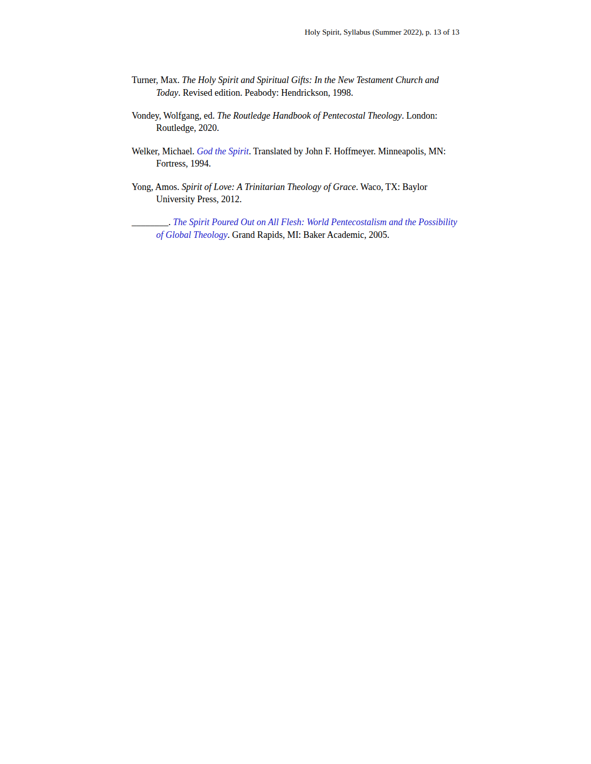Holy Spirit, Syllabus (Summer 2022), p. 13 of 13
Turner, Max. The Holy Spirit and Spiritual Gifts: In the New Testament Church and Today. Revised edition. Peabody: Hendrickson, 1998.
Vondey, Wolfgang, ed. The Routledge Handbook of Pentecostal Theology. London: Routledge, 2020.
Welker, Michael. God the Spirit. Translated by John F. Hoffmeyer. Minneapolis, MN: Fortress, 1994.
Yong, Amos. Spirit of Love: A Trinitarian Theology of Grace. Waco, TX: Baylor University Press, 2012.
________. The Spirit Poured Out on All Flesh: World Pentecostalism and the Possibility of Global Theology. Grand Rapids, MI: Baker Academic, 2005.